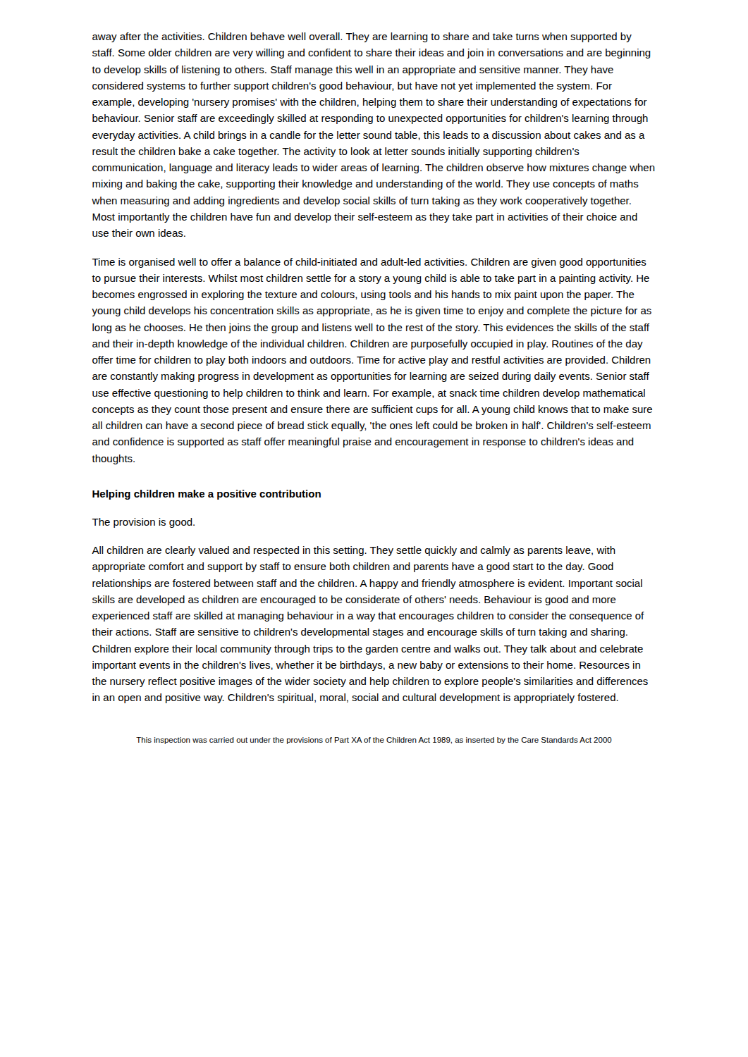away after the activities. Children behave well overall. They are learning to share and take turns when supported by staff. Some older children are very willing and confident to share their ideas and join in conversations and are beginning to develop skills of listening to others. Staff manage this well in an appropriate and sensitive manner. They have considered systems to further support children's good behaviour, but have not yet implemented the system. For example, developing 'nursery promises' with the children, helping them to share their understanding of expectations for behaviour. Senior staff are exceedingly skilled at responding to unexpected opportunities for children's learning through everyday activities. A child brings in a candle for the letter sound table, this leads to a discussion about cakes and as a result the children bake a cake together. The activity to look at letter sounds initially supporting children's communication, language and literacy leads to wider areas of learning. The children observe how mixtures change when mixing and baking the cake, supporting their knowledge and understanding of the world. They use concepts of maths when measuring and adding ingredients and develop social skills of turn taking as they work cooperatively together. Most importantly the children have fun and develop their self-esteem as they take part in activities of their choice and use their own ideas.
Time is organised well to offer a balance of child-initiated and adult-led activities. Children are given good opportunities to pursue their interests. Whilst most children settle for a story a young child is able to take part in a painting activity. He becomes engrossed in exploring the texture and colours, using tools and his hands to mix paint upon the paper. The young child develops his concentration skills as appropriate, as he is given time to enjoy and complete the picture for as long as he chooses. He then joins the group and listens well to the rest of the story. This evidences the skills of the staff and their in-depth knowledge of the individual children. Children are purposefully occupied in play. Routines of the day offer time for children to play both indoors and outdoors. Time for active play and restful activities are provided. Children are constantly making progress in development as opportunities for learning are seized during daily events. Senior staff use effective questioning to help children to think and learn. For example, at snack time children develop mathematical concepts as they count those present and ensure there are sufficient cups for all. A young child knows that to make sure all children can have a second piece of bread stick equally, 'the ones left could be broken in half'. Children's self-esteem and confidence is supported as staff offer meaningful praise and encouragement in response to children's ideas and thoughts.
Helping children make a positive contribution
The provision is good.
All children are clearly valued and respected in this setting. They settle quickly and calmly as parents leave, with appropriate comfort and support by staff to ensure both children and parents have a good start to the day. Good relationships are fostered between staff and the children. A happy and friendly atmosphere is evident. Important social skills are developed as children are encouraged to be considerate of others' needs. Behaviour is good and more experienced staff are skilled at managing behaviour in a way that encourages children to consider the consequence of their actions. Staff are sensitive to children's developmental stages and encourage skills of turn taking and sharing. Children explore their local community through trips to the garden centre and walks out. They talk about and celebrate important events in the children's lives, whether it be birthdays, a new baby or extensions to their home. Resources in the nursery reflect positive images of the wider society and help children to explore people's similarities and differences in an open and positive way. Children's spiritual, moral, social and cultural development is appropriately fostered.
This inspection was carried out under the provisions of Part XA of the Children Act 1989, as inserted by the Care Standards Act 2000